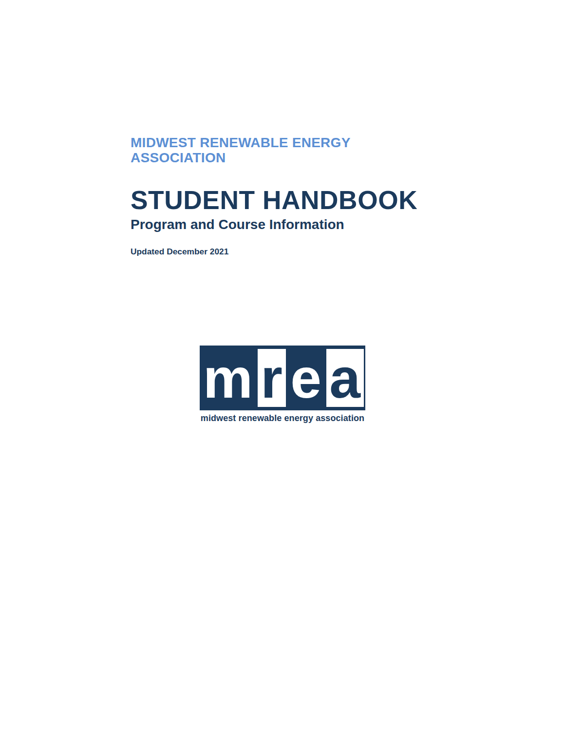MIDWEST RENEWABLE ENERGY ASSOCIATION
STUDENT HANDBOOK
Program and Course Information
Updated December 2021
m r e a
midwest renewable energy association